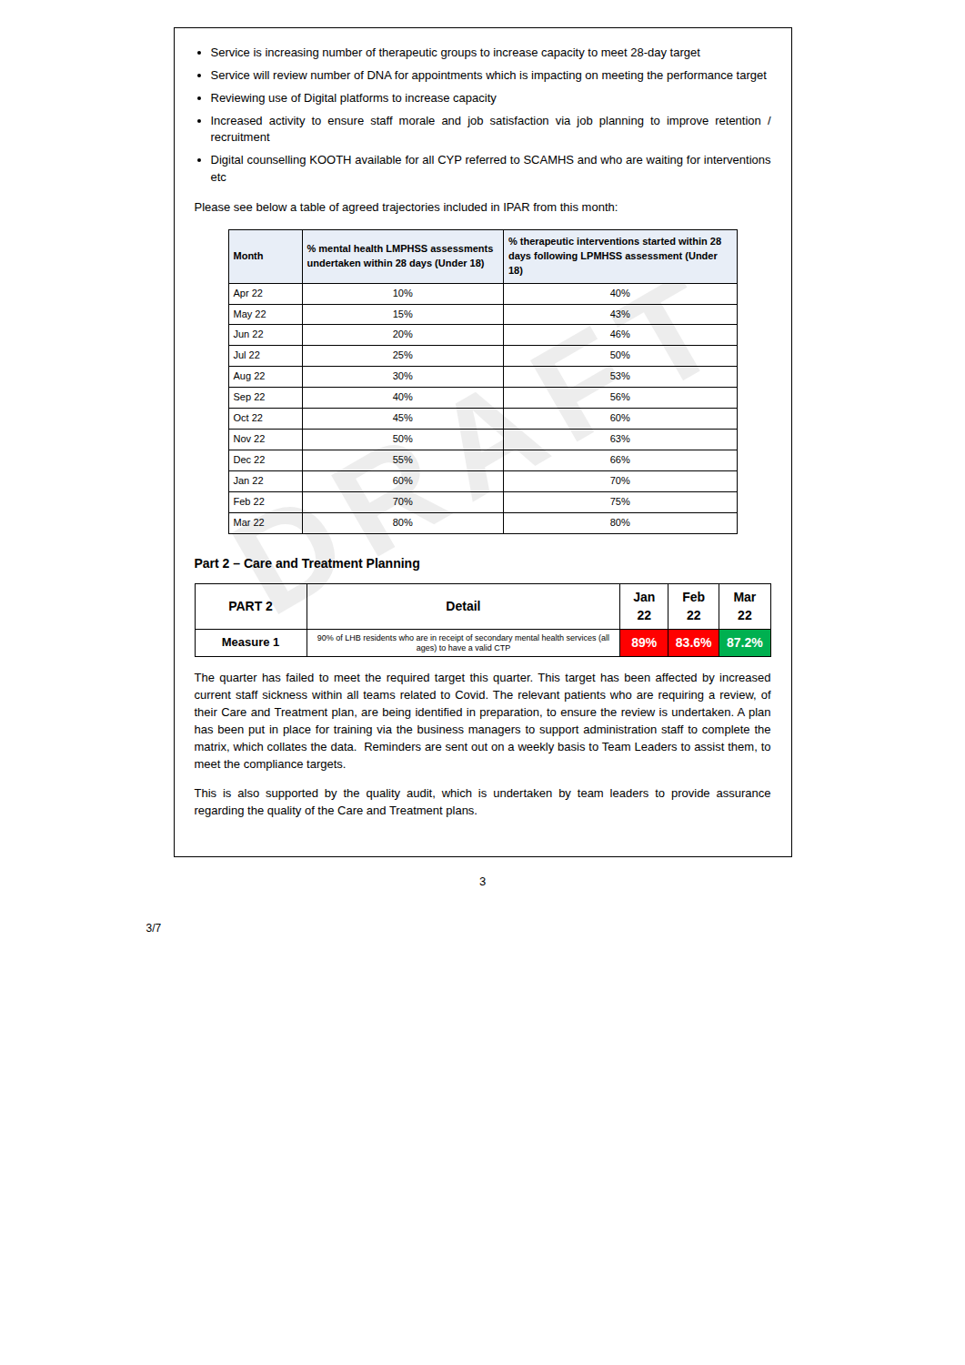DRAFT
Service is increasing number of therapeutic groups to increase capacity to meet 28-day target
Service will review number of DNA for appointments which is impacting on meeting the performance target
Reviewing use of Digital platforms to increase capacity
Increased activity to ensure staff morale and job satisfaction via job planning to improve retention / recruitment
Digital counselling KOOTH available for all CYP referred to SCAMHS and who are waiting for interventions etc
Please see below a table of agreed trajectories included in IPAR from this month:
| Month | % mental health LMPHSS assessments undertaken within 28 days (Under 18) | % therapeutic interventions started within 28 days following LPMHSS assessment (Under 18) |
| --- | --- | --- |
| Apr 22 | 10% | 40% |
| May 22 | 15% | 43% |
| Jun 22 | 20% | 46% |
| Jul 22 | 25% | 50% |
| Aug 22 | 30% | 53% |
| Sep 22 | 40% | 56% |
| Oct 22 | 45% | 60% |
| Nov 22 | 50% | 63% |
| Dec 22 | 55% | 66% |
| Jan 22 | 60% | 70% |
| Feb 22 | 70% | 75% |
| Mar 22 | 80% | 80% |
Part 2 – Care and Treatment Planning
| PART 2 | Detail | Jan 22 | Feb 22 | Mar 22 |
| --- | --- | --- | --- | --- |
| Measure 1 | 90% of LHB residents who are in receipt of secondary mental health services (all ages) to have a valid CTP | 89% | 83.6% | 87.2% |
The quarter has failed to meet the required target this quarter. This target has been affected by increased current staff sickness within all teams related to Covid. The relevant patients who are requiring a review, of their Care and Treatment plan, are being identified in preparation, to ensure the review is undertaken. A plan has been put in place for training via the business managers to support administration staff to complete the matrix, which collates the data. Reminders are sent out on a weekly basis to Team Leaders to assist them, to meet the compliance targets.
This is also supported by the quality audit, which is undertaken by team leaders to provide assurance regarding the quality of the Care and Treatment plans.
3
3/7